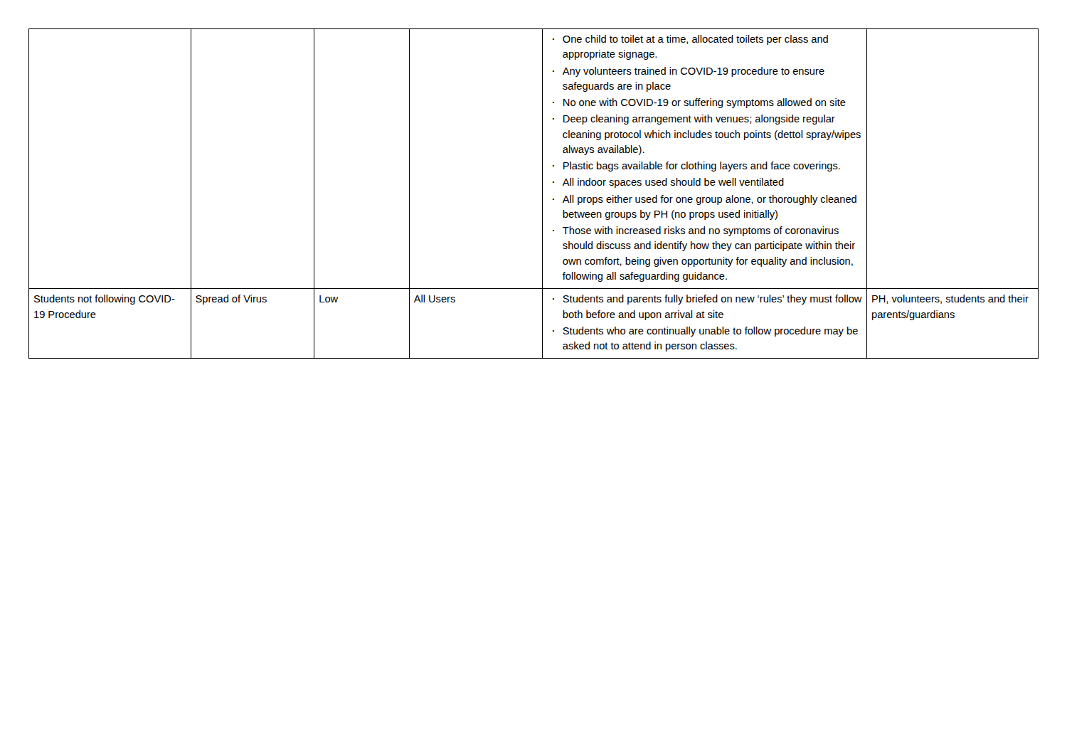| | | | | One child to toilet at a time, allocated toilets per class and appropriate signage. Any volunteers trained in COVID-19 procedure to ensure safeguards are in place No one with COVID-19 or suffering symptoms allowed on site Deep cleaning arrangement with venues; alongside regular cleaning protocol which includes touch points (dettol spray/wipes always available). Plastic bags available for clothing layers and face coverings. All indoor spaces used should be well ventilated All props either used for one group alone, or thoroughly cleaned between groups by PH (no props used initially) Those with increased risks and no symptoms of coronavirus should discuss and identify how they can participate within their own comfort, being given opportunity for equality and inclusion, following all safeguarding guidance. | |
| Students not following COVID-19 Procedure | Spread of Virus | Low | All Users | Students and parents fully briefed on new ‘rules’ they must follow both before and upon arrival at site Students who are continually unable to follow procedure may be asked not to attend in person classes. | PH, volunteers, students and their parents/guardians |